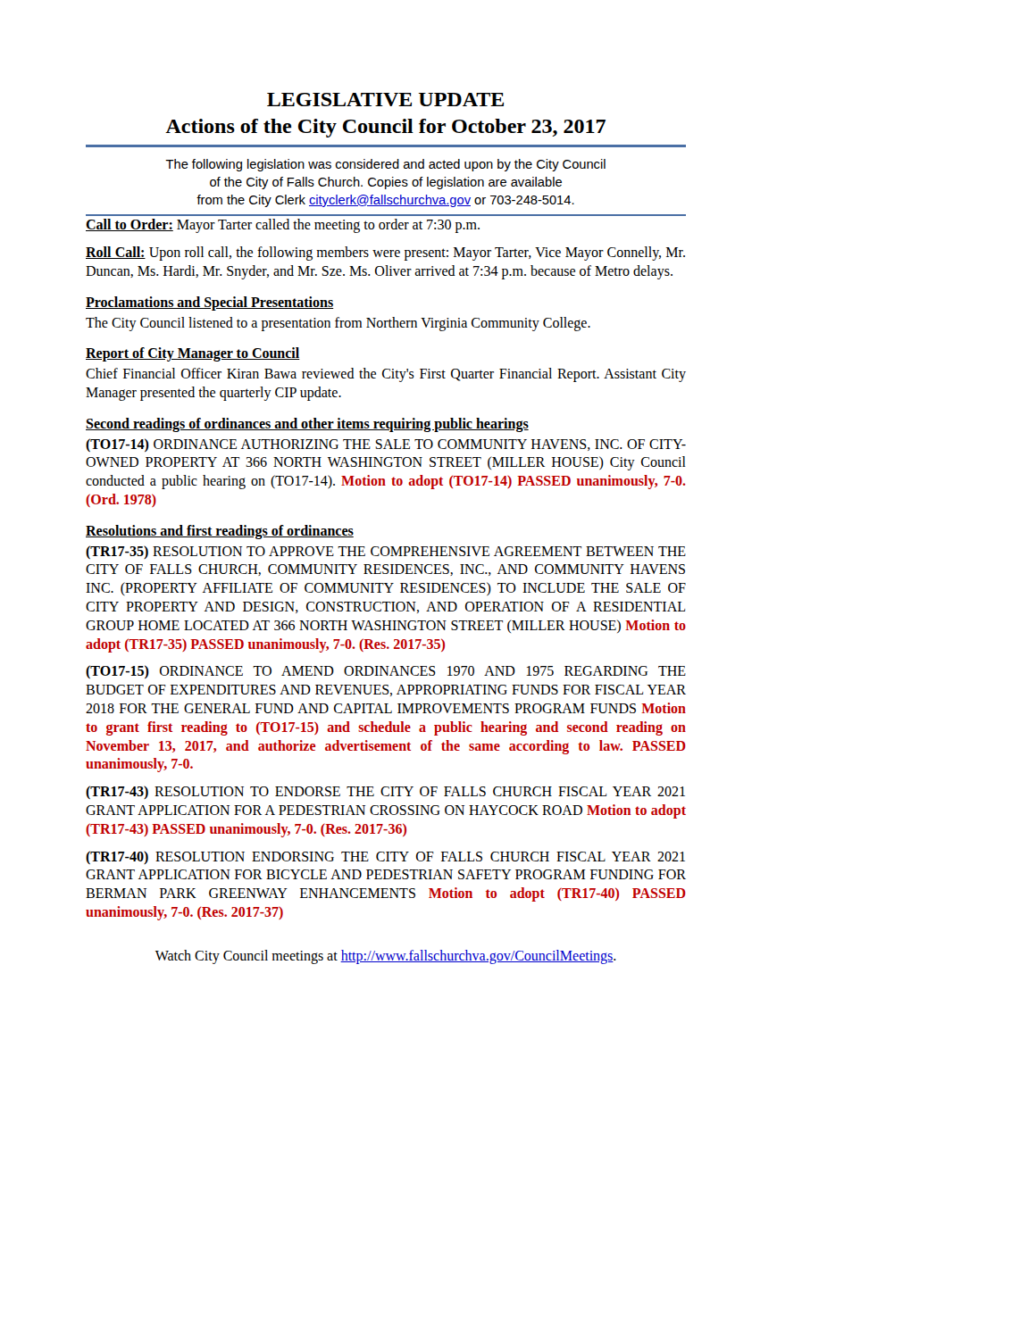LEGISLATIVE UPDATE
Actions of the City Council for October 23, 2017
The following legislation was considered and acted upon by the City Council
of the City of Falls Church. Copies of legislation are available
from the City Clerk cityclerk@fallschurchva.gov or 703-248-5014.
Call to Order: Mayor Tarter called the meeting to order at 7:30 p.m.
Roll Call: Upon roll call, the following members were present: Mayor Tarter, Vice Mayor Connelly, Mr. Duncan, Ms. Hardi, Mr. Snyder, and Mr. Sze. Ms. Oliver arrived at 7:34 p.m. because of Metro delays.
Proclamations and Special Presentations
The City Council listened to a presentation from Northern Virginia Community College.
Report of City Manager to Council
Chief Financial Officer Kiran Bawa reviewed the City's First Quarter Financial Report. Assistant City Manager presented the quarterly CIP update.
Second readings of ordinances and other items requiring public hearings
(TO17-14) ORDINANCE AUTHORIZING THE SALE TO COMMUNITY HAVENS, INC. OF CITY-OWNED PROPERTY AT 366 NORTH WASHINGTON STREET (MILLER HOUSE) City Council conducted a public hearing on (TO17-14). Motion to adopt (TO17-14) PASSED unanimously, 7-0. (Ord. 1978)
Resolutions and first readings of ordinances
(TR17-35) RESOLUTION TO APPROVE THE COMPREHENSIVE AGREEMENT BETWEEN THE CITY OF FALLS CHURCH, COMMUNITY RESIDENCES, INC., AND COMMUNITY HAVENS INC. (PROPERTY AFFILIATE OF COMMUNITY RESIDENCES) TO INCLUDE THE SALE OF CITY PROPERTY AND DESIGN, CONSTRUCTION, AND OPERATION OF A RESIDENTIAL GROUP HOME LOCATED AT 366 NORTH WASHINGTON STREET (MILLER HOUSE) Motion to adopt (TR17-35) PASSED unanimously, 7-0. (Res. 2017-35)
(TO17-15) ORDINANCE TO AMEND ORDINANCES 1970 AND 1975 REGARDING THE BUDGET OF EXPENDITURES AND REVENUES, APPROPRIATING FUNDS FOR FISCAL YEAR 2018 FOR THE GENERAL FUND AND CAPITAL IMPROVEMENTS PROGRAM FUNDS Motion to grant first reading to (TO17-15) and schedule a public hearing and second reading on November 13, 2017, and authorize advertisement of the same according to law. PASSED unanimously, 7-0.
(TR17-43) RESOLUTION TO ENDORSE THE CITY OF FALLS CHURCH FISCAL YEAR 2021 GRANT APPLICATION FOR A PEDESTRIAN CROSSING ON HAYCOCK ROAD Motion to adopt (TR17-43) PASSED unanimously, 7-0. (Res. 2017-36)
(TR17-40) RESOLUTION ENDORSING THE CITY OF FALLS CHURCH FISCAL YEAR 2021 GRANT APPLICATION FOR BICYCLE AND PEDESTRIAN SAFETY PROGRAM FUNDING FOR BERMAN PARK GREENWAY ENHANCEMENTS Motion to adopt (TR17-40) PASSED unanimously, 7-0. (Res. 2017-37)
Watch City Council meetings at http://www.fallschurchva.gov/CouncilMeetings.